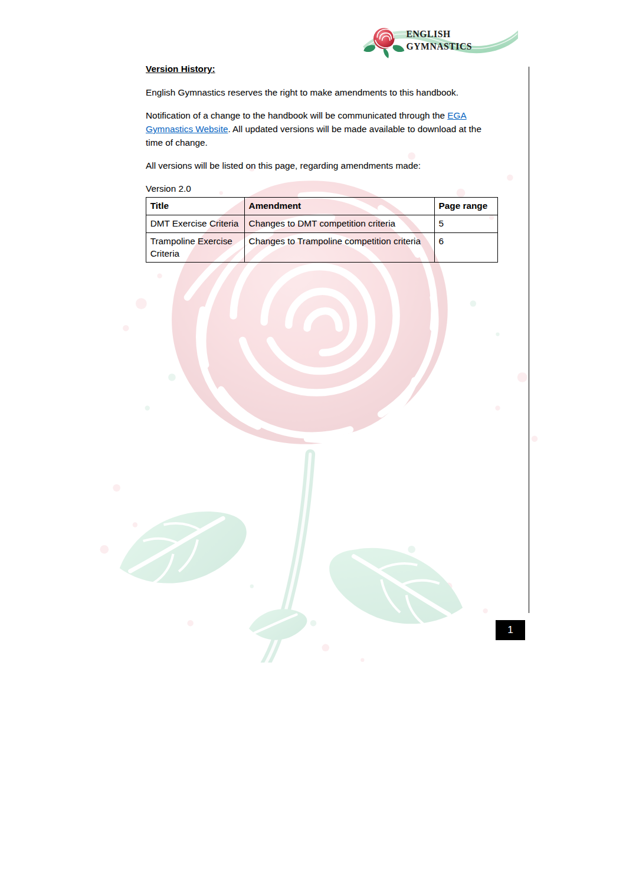ENGLISH GYMNASTICS
Version History:
English Gymnastics reserves the right to make amendments to this handbook.
Notification of a change to the handbook will be communicated through the EGA Gymnastics Website. All updated versions will be made available to download at the time of change.
All versions will be listed on this page, regarding amendments made:
Version 2.0
| Title | Amendment | Page range |
| --- | --- | --- |
| DMT Exercise Criteria | Changes to DMT competition criteria | 5 |
| Trampoline Exercise Criteria | Changes to Trampoline competition criteria | 6 |
1